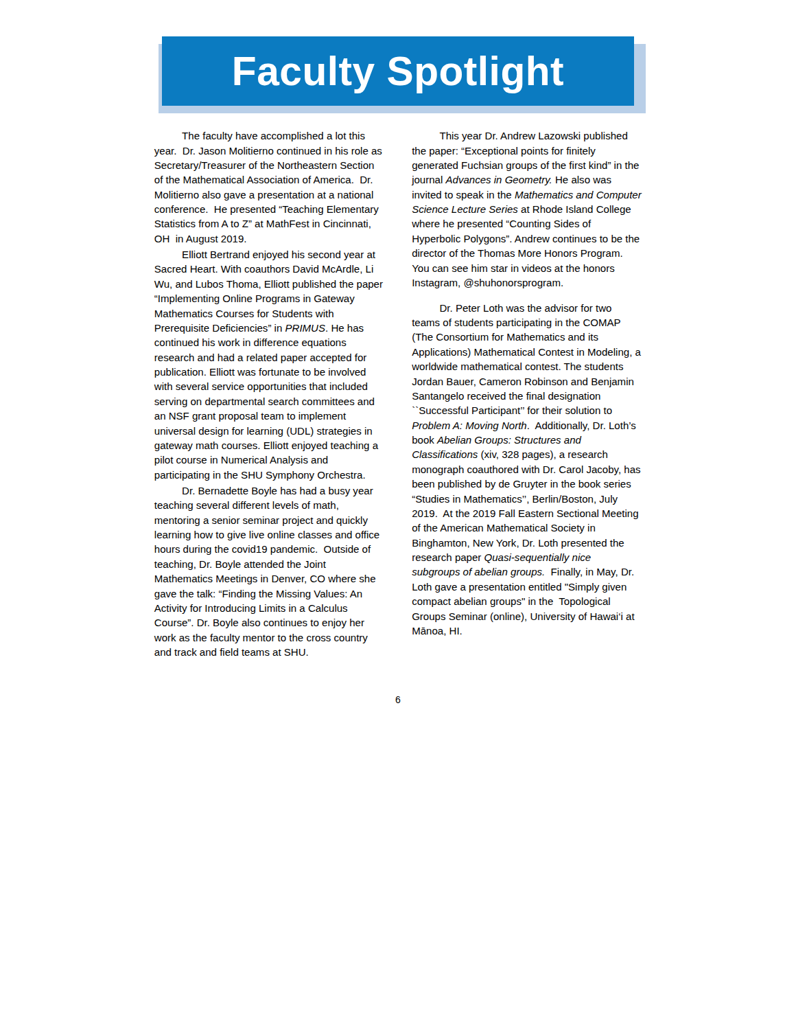Faculty Spotlight
The faculty have accomplished a lot this year. Dr. Jason Molitierno continued in his role as Secretary/Treasurer of the Northeastern Section of the Mathematical Association of America. Dr. Molitierno also gave a presentation at a national conference. He presented “Teaching Elementary Statistics from A to Z” at MathFest in Cincinnati, OH in August 2019.
Elliott Bertrand enjoyed his second year at Sacred Heart. With coauthors David McArdle, Li Wu, and Lubos Thoma, Elliott published the paper “Implementing Online Programs in Gateway Mathematics Courses for Students with Prerequisite Deficiencies” in PRIMUS. He has continued his work in difference equations research and had a related paper accepted for publication. Elliott was fortunate to be involved with several service opportunities that included serving on departmental search committees and an NSF grant proposal team to implement universal design for learning (UDL) strategies in gateway math courses. Elliott enjoyed teaching a pilot course in Numerical Analysis and participating in the SHU Symphony Orchestra.
Dr. Bernadette Boyle has had a busy year teaching several different levels of math, mentoring a senior seminar project and quickly learning how to give live online classes and office hours during the covid19 pandemic. Outside of teaching, Dr. Boyle attended the Joint Mathematics Meetings in Denver, CO where she gave the talk: “Finding the Missing Values: An Activity for Introducing Limits in a Calculus Course”. Dr. Boyle also continues to enjoy her work as the faculty mentor to the cross country and track and field teams at SHU.
This year Dr. Andrew Lazowski published the paper: “Exceptional points for finitely generated Fuchsian groups of the first kind” in the journal Advances in Geometry. He also was invited to speak in the Mathematics and Computer Science Lecture Series at Rhode Island College where he presented “Counting Sides of Hyperbolic Polygons”. Andrew continues to be the director of the Thomas More Honors Program. You can see him star in videos at the honors Instagram, @shuhonorsprogram.
Dr. Peter Loth was the advisor for two teams of students participating in the COMAP (The Consortium for Mathematics and its Applications) Mathematical Contest in Modeling, a worldwide mathematical contest. The students Jordan Bauer, Cameron Robinson and Benjamin Santangelo received the final designation ``Successful Participant’’ for their solution to Problem A: Moving North. Additionally, Dr. Loth’s book Abelian Groups: Structures and Classifications (xiv, 328 pages), a research monograph coauthored with Dr. Carol Jacoby, has been published by de Gruyter in the book series “Studies in Mathematics’’, Berlin/Boston, July 2019. At the 2019 Fall Eastern Sectional Meeting of the American Mathematical Society in Binghamton, New York, Dr. Loth presented the research paper Quasi-sequentially nice subgroups of abelian groups. Finally, in May, Dr. Loth gave a presentation entitled "Simply given compact abelian groups" in the Topological Groups Seminar (online), University of Hawai‘i at Mānoa, HI.
6